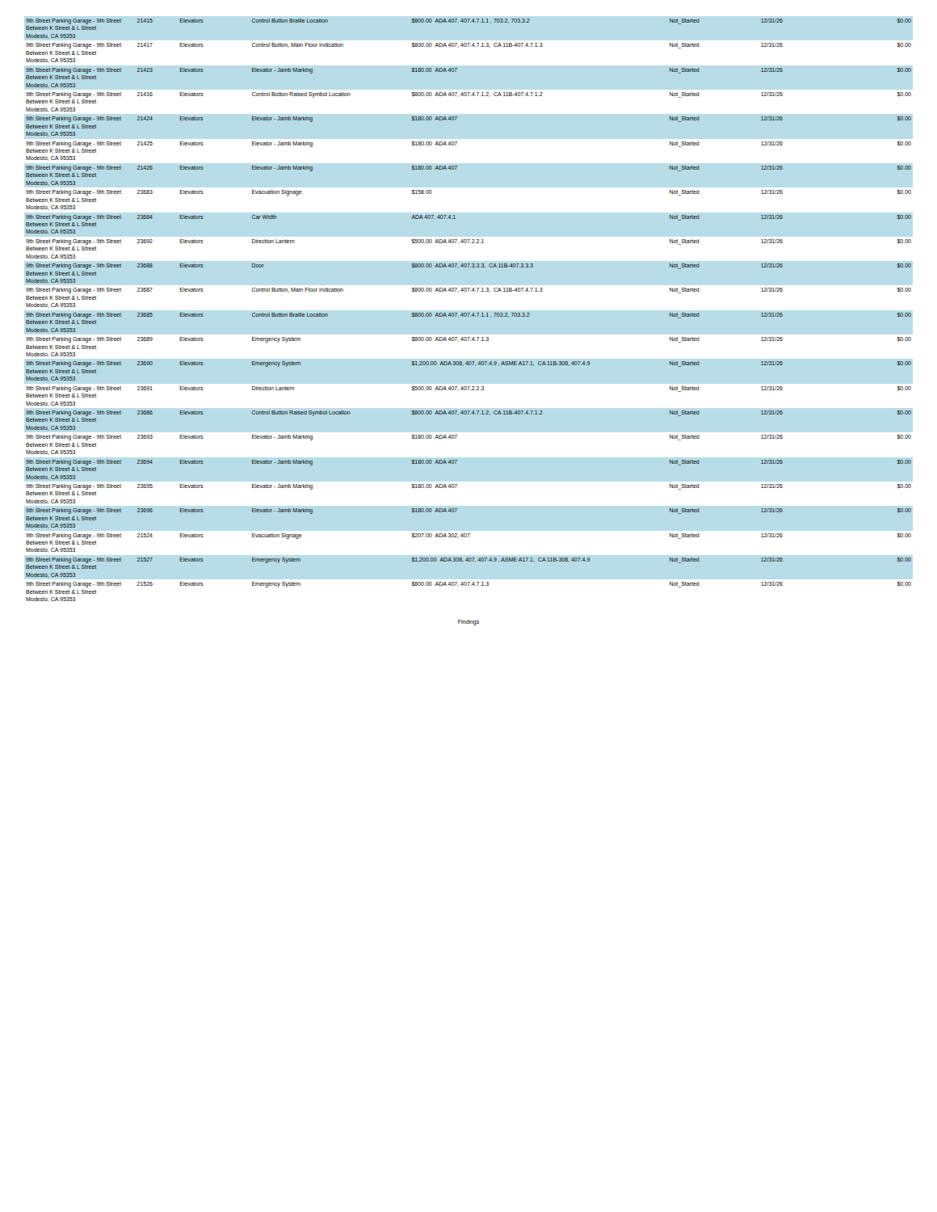| 9th Street Parking Garage - 9th Street Between K Street & L Street Modesto, CA 95353 | 21415 | Elevators | Control Button Braille Location | $800.00 ADA 407, 407.4.7.1.1 , 703.2, 703.3.2 | Not_Started | 12/31/26 | $0.00 |
| 9th Street Parking Garage - 9th Street Between K Street & L Street Modesto, CA 95353 | 21417 | Elevators | Control Button, Main Floor Indication | $800.00 ADA 407, 407.4.7.1.3, CA 11B-407.4.7.1.3 | Not_Started | 12/31/26 | $0.00 |
| 9th Street Parking Garage - 9th Street Between K Street & L Street Modesto, CA 95353 | 21423 | Elevators | Elevator - Jamb Marking | $180.00 ADA 407 | Not_Started | 12/31/26 | $0.00 |
| 9th Street Parking Garage - 9th Street Between K Street & L Street Modesto, CA 95353 | 21416 | Elevators | Control Button Raised Symbol Location | $800.00 ADA 407, 407.4.7.1.2, CA 11B-407.4.7.1.2 | Not_Started | 12/31/26 | $0.00 |
| 9th Street Parking Garage - 9th Street Between K Street & L Street Modesto, CA 95353 | 21424 | Elevators | Elevator - Jamb Marking | $180.00 ADA 407 | Not_Started | 12/31/26 | $0.00 |
| 9th Street Parking Garage - 9th Street Between K Street & L Street Modesto, CA 95353 | 21425 | Elevators | Elevator - Jamb Marking | $180.00 ADA 407 | Not_Started | 12/31/26 | $0.00 |
| 9th Street Parking Garage - 9th Street Between K Street & L Street Modesto, CA 95353 | 21426 | Elevators | Elevator - Jamb Marking | $180.00 ADA 407 | Not_Started | 12/31/26 | $0.00 |
| 9th Street Parking Garage - 9th Street Between K Street & L Street Modesto, CA 95353 | 23683 | Elevators | Evacuation Signage | $158.00 | Not_Started | 12/31/26 | $0.00 |
| 9th Street Parking Garage - 9th Street Between K Street & L Street Modesto, CA 95353 | 23684 | Elevators | Car Width | ADA 407, 407.4.1 | Not_Started | 12/31/26 | $0.00 |
| 9th Street Parking Garage - 9th Street Between K Street & L Street Modesto, CA 95353 | 23692 | Elevators | Direction Lantern | $500.00 ADA 407, 407.2.2.1 | Not_Started | 12/31/26 | $0.00 |
| 9th Street Parking Garage - 9th Street Between K Street & L Street Modesto, CA 95353 | 23688 | Elevators | Door | $800.00 ADA 407, 407.3.3.3, CA 11B-407.3.3.3 | Not_Started | 12/31/26 | $0.00 |
| 9th Street Parking Garage - 9th Street Between K Street & L Street Modesto, CA 95353 | 23687 | Elevators | Control Button, Main Floor Indication | $800.00 ADA 407, 407.4.7.1.3, CA 11B-407.4.7.1.3 | Not_Started | 12/31/26 | $0.00 |
| 9th Street Parking Garage - 9th Street Between K Street & L Street Modesto, CA 95353 | 23685 | Elevators | Control Button Braille Location | $800.00 ADA 407, 407.4.7.1.1 , 703.2, 703.3.2 | Not_Started | 12/31/26 | $0.00 |
| 9th Street Parking Garage - 9th Street Between K Street & L Street Modesto, CA 95353 | 23689 | Elevators | Emergency System | $800.00 ADA 407, 407.4.7.1.3 | Not_Started | 12/31/26 | $0.00 |
| 9th Street Parking Garage - 9th Street Between K Street & L Street Modesto, CA 95353 | 23690 | Elevators | Emergency System | $1,200.00 ADA 308, 407, 407.4.9 , ASME A17.1, CA 11B-308, 407.4.9 | Not_Started | 12/31/26 | $0.00 |
| 9th Street Parking Garage - 9th Street Between K Street & L Street Modesto, CA 95353 | 23691 | Elevators | Direction Lantern | $500.00 ADA 407, 407.2.2.3 | Not_Started | 12/31/26 | $0.00 |
| 9th Street Parking Garage - 9th Street Between K Street & L Street Modesto, CA 95353 | 23686 | Elevators | Control Button Raised Symbol Location | $800.00 ADA 407, 407.4.7.1.2, CA 11B-407.4.7.1.2 | Not_Started | 12/31/26 | $0.00 |
| 9th Street Parking Garage - 9th Street Between K Street & L Street Modesto, CA 95353 | 23693 | Elevators | Elevator - Jamb Marking | $180.00 ADA 407 | Not_Started | 12/31/26 | $0.00 |
| 9th Street Parking Garage - 9th Street Between K Street & L Street Modesto, CA 95353 | 23694 | Elevators | Elevator - Jamb Marking | $180.00 ADA 407 | Not_Started | 12/31/26 | $0.00 |
| 9th Street Parking Garage - 9th Street Between K Street & L Street Modesto, CA 95353 | 23695 | Elevators | Elevator - Jamb Marking | $180.00 ADA 407 | Not_Started | 12/31/26 | $0.00 |
| 9th Street Parking Garage - 9th Street Between K Street & L Street Modesto, CA 95353 | 23696 | Elevators | Elevator - Jamb Marking | $180.00 ADA 407 | Not_Started | 12/31/26 | $0.00 |
| 9th Street Parking Garage - 9th Street Between K Street & L Street Modesto, CA 95353 | 21524 | Elevators | Evacuation Signage | $207.00 ADA 302, 407 | Not_Started | 12/31/26 | $0.00 |
| 9th Street Parking Garage - 9th Street Between K Street & L Street Modesto, CA 95353 | 21527 | Elevators | Emergency System | $1,200.00 ADA 308, 407, 407.4.9 , ASME A17.1, CA 11B-308, 407.4.9 | Not_Started | 12/31/26 | $0.00 |
| 9th Street Parking Garage - 9th Street Between K Street & L Street Modesto, CA 95353 | 21526 | Elevators | Emergency System | $800.00 ADA 407, 407.4.7.1.3 | Not_Started | 12/31/26 | $0.00 |
Findings